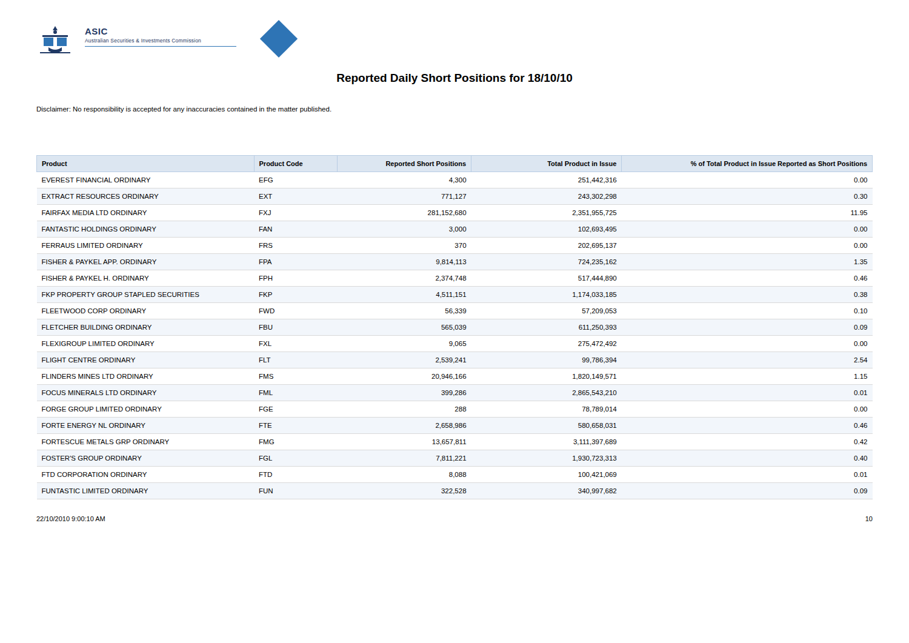ASIC
Australian Securities & Investments Commission
Reported Daily Short Positions for 18/10/10
Disclaimer: No responsibility is accepted for any inaccuracies contained in the matter published.
| Product | Product Code | Reported Short Positions | Total Product in Issue | % of Total Product in Issue Reported as Short Positions |
| --- | --- | --- | --- | --- |
| EVEREST FINANCIAL ORDINARY | EFG | 4,300 | 251,442,316 | 0.00 |
| EXTRACT RESOURCES ORDINARY | EXT | 771,127 | 243,302,298 | 0.30 |
| FAIRFAX MEDIA LTD ORDINARY | FXJ | 281,152,680 | 2,351,955,725 | 11.95 |
| FANTASTIC HOLDINGS ORDINARY | FAN | 3,000 | 102,693,495 | 0.00 |
| FERRAUS LIMITED ORDINARY | FRS | 370 | 202,695,137 | 0.00 |
| FISHER & PAYKEL APP. ORDINARY | FPA | 9,814,113 | 724,235,162 | 1.35 |
| FISHER & PAYKEL H. ORDINARY | FPH | 2,374,748 | 517,444,890 | 0.46 |
| FKP PROPERTY GROUP STAPLED SECURITIES | FKP | 4,511,151 | 1,174,033,185 | 0.38 |
| FLEETWOOD CORP ORDINARY | FWD | 56,339 | 57,209,053 | 0.10 |
| FLETCHER BUILDING ORDINARY | FBU | 565,039 | 611,250,393 | 0.09 |
| FLEXIGROUP LIMITED ORDINARY | FXL | 9,065 | 275,472,492 | 0.00 |
| FLIGHT CENTRE ORDINARY | FLT | 2,539,241 | 99,786,394 | 2.54 |
| FLINDERS MINES LTD ORDINARY | FMS | 20,946,166 | 1,820,149,571 | 1.15 |
| FOCUS MINERALS LTD ORDINARY | FML | 399,286 | 2,865,543,210 | 0.01 |
| FORGE GROUP LIMITED ORDINARY | FGE | 288 | 78,789,014 | 0.00 |
| FORTE ENERGY NL ORDINARY | FTE | 2,658,986 | 580,658,031 | 0.46 |
| FORTESCUE METALS GRP ORDINARY | FMG | 13,657,811 | 3,111,397,689 | 0.42 |
| FOSTER'S GROUP ORDINARY | FGL | 7,811,221 | 1,930,723,313 | 0.40 |
| FTD CORPORATION ORDINARY | FTD | 8,088 | 100,421,069 | 0.01 |
| FUNTASTIC LIMITED ORDINARY | FUN | 322,528 | 340,997,682 | 0.09 |
22/10/2010 9:00:10 AM 10